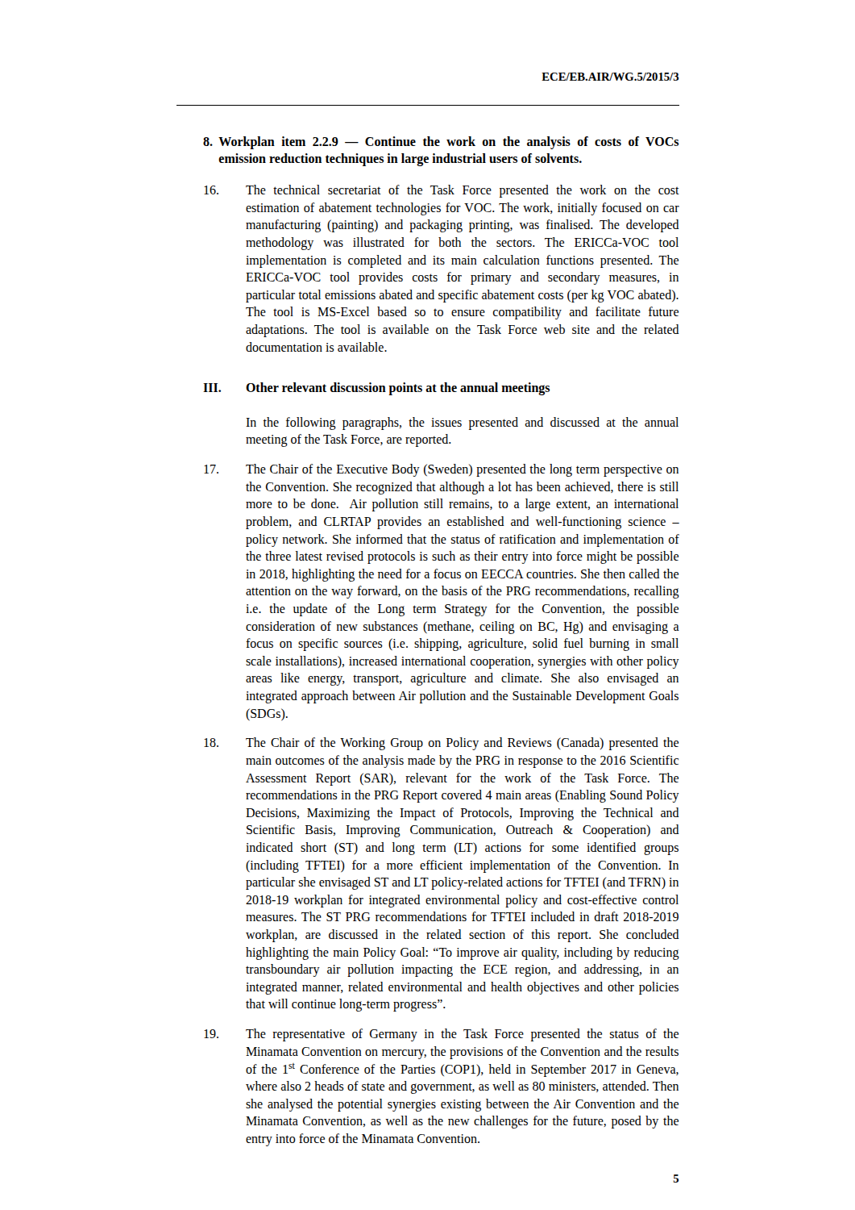ECE/EB.AIR/WG.5/2015/3
8.
Workplan item 2.2.9 — Continue the work on the analysis of costs of VOCs emission reduction techniques in large industrial users of solvents.
16. The technical secretariat of the Task Force presented the work on the cost estimation of abatement technologies for VOC. The work, initially focused on car manufacturing (painting) and packaging printing, was finalised. The developed methodology was illustrated for both the sectors. The ERICCa-VOC tool implementation is completed and its main calculation functions presented. The ERICCa-VOC tool provides costs for primary and secondary measures, in particular total emissions abated and specific abatement costs (per kg VOC abated). The tool is MS-Excel based so to ensure compatibility and facilitate future adaptations. The tool is available on the Task Force web site and the related documentation is available.
III. Other relevant discussion points at the annual meetings
In the following paragraphs, the issues presented and discussed at the annual meeting of the Task Force, are reported.
17. The Chair of the Executive Body (Sweden) presented the long term perspective on the Convention. She recognized that although a lot has been achieved, there is still more to be done. Air pollution still remains, to a large extent, an international problem, and CLRTAP provides an established and well-functioning science – policy network. She informed that the status of ratification and implementation of the three latest revised protocols is such as their entry into force might be possible in 2018, highlighting the need for a focus on EECCA countries. She then called the attention on the way forward, on the basis of the PRG recommendations, recalling i.e. the update of the Long term Strategy for the Convention, the possible consideration of new substances (methane, ceiling on BC, Hg) and envisaging a focus on specific sources (i.e. shipping, agriculture, solid fuel burning in small scale installations), increased international cooperation, synergies with other policy areas like energy, transport, agriculture and climate. She also envisaged an integrated approach between Air pollution and the Sustainable Development Goals (SDGs).
18. The Chair of the Working Group on Policy and Reviews (Canada) presented the main outcomes of the analysis made by the PRG in response to the 2016 Scientific Assessment Report (SAR), relevant for the work of the Task Force. The recommendations in the PRG Report covered 4 main areas (Enabling Sound Policy Decisions, Maximizing the Impact of Protocols, Improving the Technical and Scientific Basis, Improving Communication, Outreach & Cooperation) and indicated short (ST) and long term (LT) actions for some identified groups (including TFTEI) for a more efficient implementation of the Convention. In particular she envisaged ST and LT policy-related actions for TFTEI (and TFRN) in 2018-19 workplan for integrated environmental policy and cost-effective control measures. The ST PRG recommendations for TFTEI included in draft 2018-2019 workplan, are discussed in the related section of this report. She concluded highlighting the main Policy Goal: “To improve air quality, including by reducing transboundary air pollution impacting the ECE region, and addressing, in an integrated manner, related environmental and health objectives and other policies that will continue long-term progress”.
19. The representative of Germany in the Task Force presented the status of the Minamata Convention on mercury, the provisions of the Convention and the results of the 1st Conference of the Parties (COP1), held in September 2017 in Geneva, where also 2 heads of state and government, as well as 80 ministers, attended. Then she analysed the potential synergies existing between the Air Convention and the Minamata Convention, as well as the new challenges for the future, posed by the entry into force of the Minamata Convention.
5